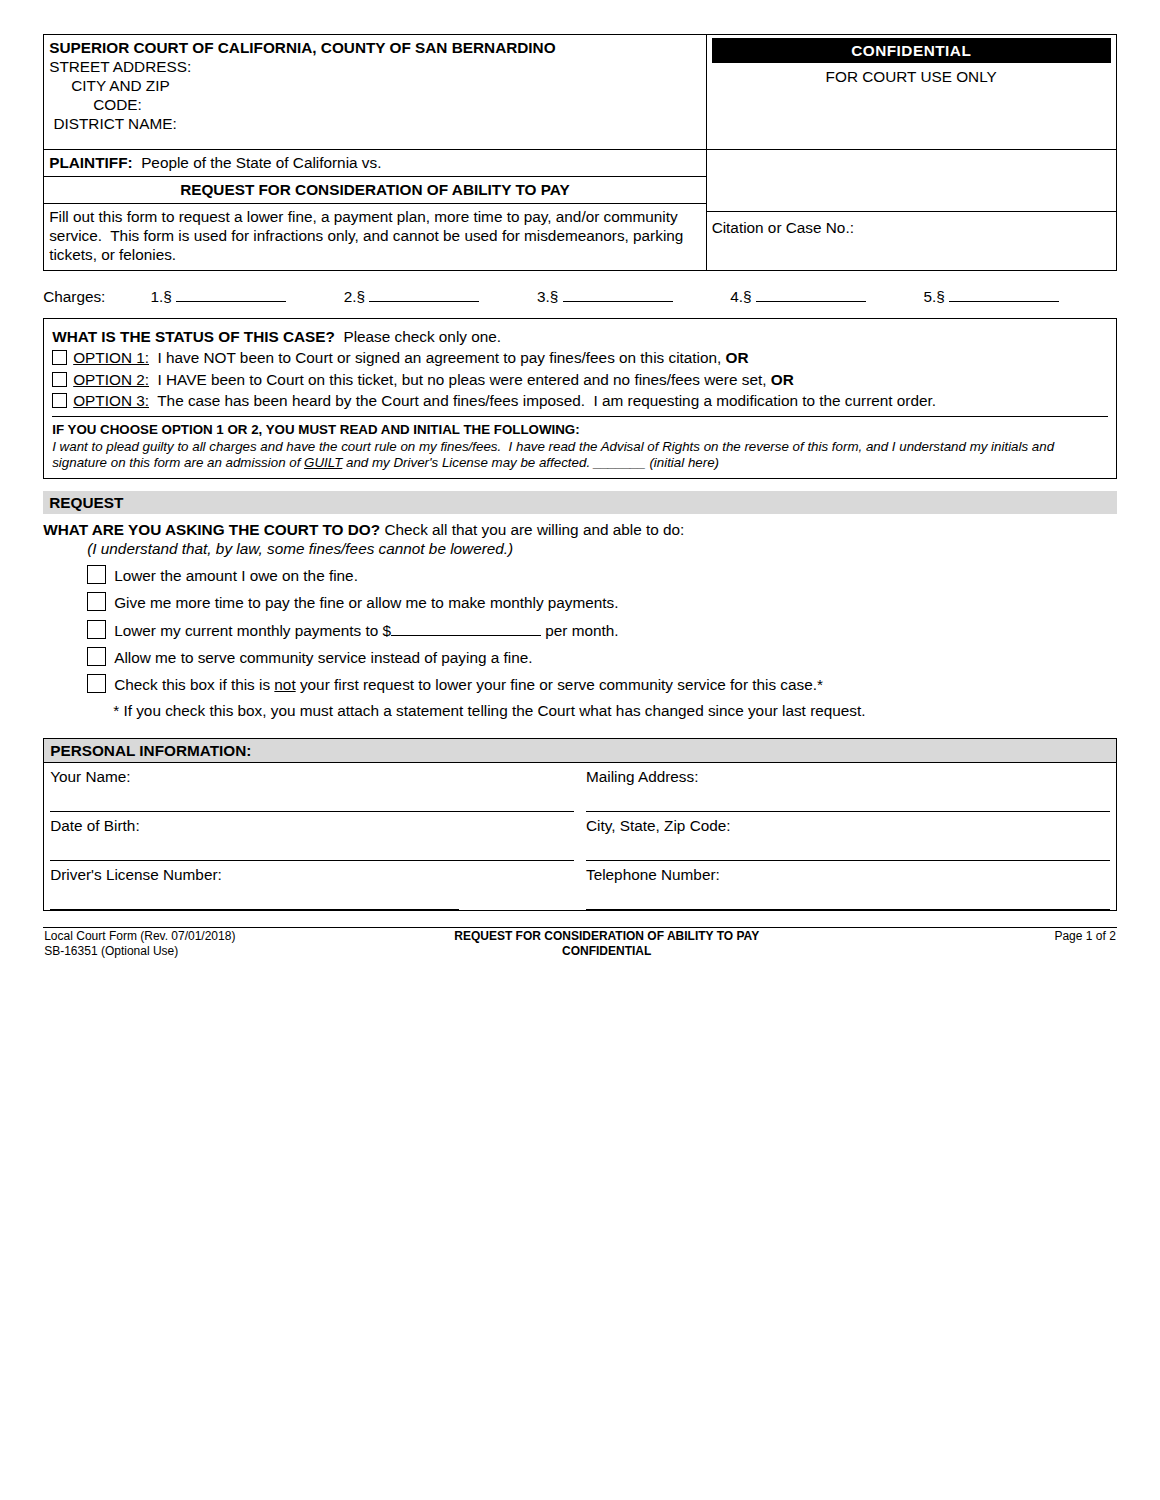| SUPERIOR COURT OF CALIFORNIA, COUNTY OF SAN BERNARDINO STREET ADDRESS: CITY AND ZIP CODE: DISTRICT NAME: | CONFIDENTIAL FOR COURT USE ONLY |
| PLAINTIFF: People of the State of California vs. | Citation or Case No.: |
| REQUEST FOR CONSIDERATION OF ABILITY TO PAY |
| Fill out this form to request a lower fine, a payment plan, more time to pay, and/or community service. This form is used for infractions only, and cannot be used for misdemeanors, parking tickets, or felonies. |
| Charges: | 1.§ | 2.§ | 3.§ | 4.§ | 5.§ |
WHAT IS THE STATUS OF THIS CASE? Please check only one.
OPTION 1: I have NOT been to Court or signed an agreement to pay fines/fees on this citation, OR
OPTION 2: I HAVE been to Court on this ticket, but no pleas were entered and no fines/fees were set, OR
OPTION 3: The case has been heard by the Court and fines/fees imposed. I am requesting a modification to the current order.
IF YOU CHOOSE OPTION 1 OR 2, YOU MUST READ AND INITIAL THE FOLLOWING:
I want to plead guilty to all charges and have the court rule on my fines/fees. I have read the Advisal of Rights on the reverse of this form, and I understand my initials and signature on this form are an admission of GUILT and my Driver's License may be affected. _______ (initial here)
REQUEST
WHAT ARE YOU ASKING THE COURT TO DO? Check all that you are willing and able to do:
(I understand that, by law, some fines/fees cannot be lowered.)
Lower the amount I owe on the fine.
Give me more time to pay the fine or allow me to make monthly payments.
Lower my current monthly payments to $ per month.
Allow me to serve community service instead of paying a fine.
Check this box if this is not your first request to lower your fine or serve community service for this case.*
* If you check this box, you must attach a statement telling the Court what has changed since your last request.
PERSONAL INFORMATION:
| Your Name: | Mailing Address: |
| Date of Birth: | City, State, Zip Code: |
| Driver's License Number: | Telephone Number: |
| Local Court Form (Rev. 07/01/2018) SB-16351 (Optional Use) | REQUEST FOR CONSIDERATION OF ABILITY TO PAY CONFIDENTIAL | Page 1 of 2 |